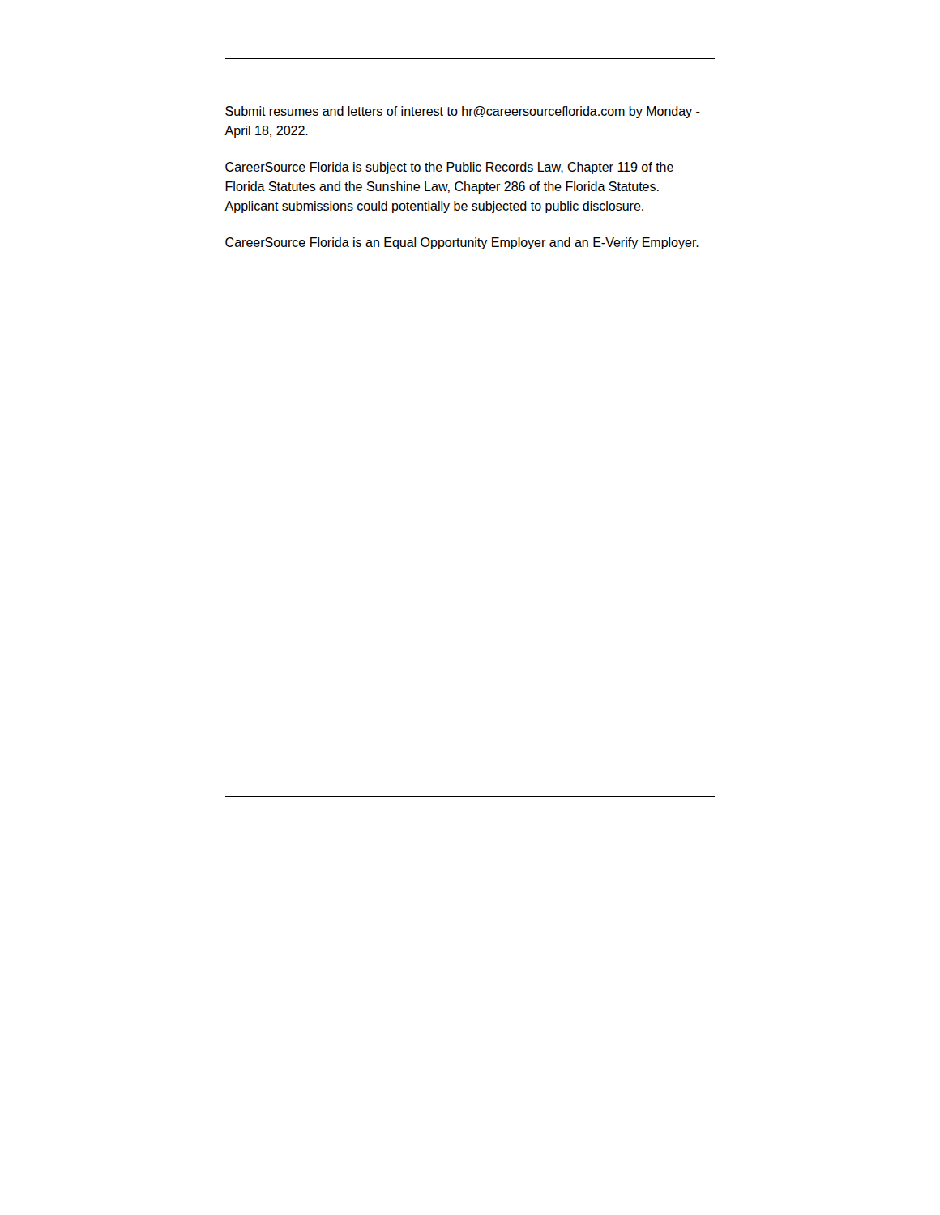Submit resumes and letters of interest to hr@careersourceflorida.com by Monday - April 18, 2022.
CareerSource Florida is subject to the Public Records Law, Chapter 119 of the Florida Statutes and the Sunshine Law, Chapter 286 of the Florida Statutes. Applicant submissions could potentially be subjected to public disclosure.
CareerSource Florida is an Equal Opportunity Employer and an E-Verify Employer.